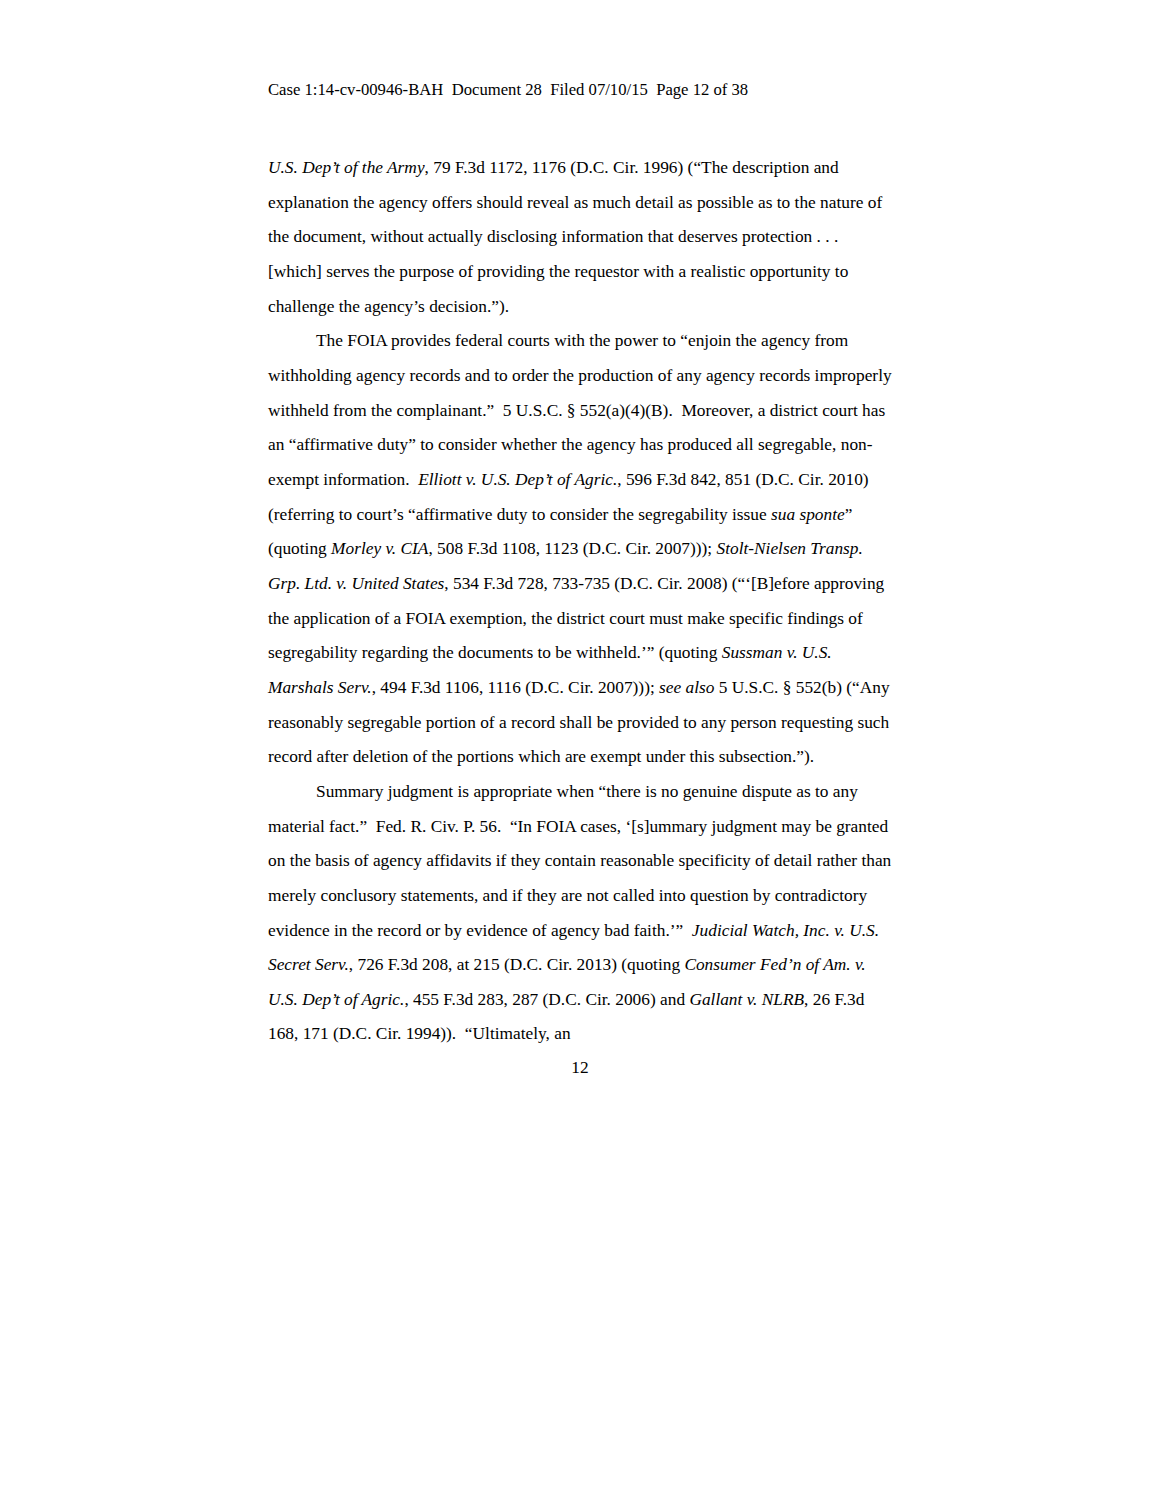Case 1:14-cv-00946-BAH Document 28 Filed 07/10/15 Page 12 of 38
U.S. Dep’t of the Army, 79 F.3d 1172, 1176 (D.C. Cir. 1996) (“The description and explanation the agency offers should reveal as much detail as possible as to the nature of the document, without actually disclosing information that deserves protection . . . [which] serves the purpose of providing the requestor with a realistic opportunity to challenge the agency’s decision.”).
The FOIA provides federal courts with the power to “enjoin the agency from withholding agency records and to order the production of any agency records improperly withheld from the complainant.” 5 U.S.C. § 552(a)(4)(B). Moreover, a district court has an “affirmative duty” to consider whether the agency has produced all segregable, non-exempt information. Elliott v. U.S. Dep’t of Agric., 596 F.3d 842, 851 (D.C. Cir. 2010) (referring to court’s “affirmative duty to consider the segregability issue sua sponte” (quoting Morley v. CIA, 508 F.3d 1108, 1123 (D.C. Cir. 2007))); Stolt-Nielsen Transp. Grp. Ltd. v. United States, 534 F.3d 728, 733-735 (D.C. Cir. 2008) (“‘[B]efore approving the application of a FOIA exemption, the district court must make specific findings of segregability regarding the documents to be withheld.’” (quoting Sussman v. U.S. Marshals Serv., 494 F.3d 1106, 1116 (D.C. Cir. 2007))); see also 5 U.S.C. § 552(b) (“Any reasonably segregable portion of a record shall be provided to any person requesting such record after deletion of the portions which are exempt under this subsection.”).
Summary judgment is appropriate when “there is no genuine dispute as to any material fact.” Fed. R. Civ. P. 56. “In FOIA cases, ‘[s]ummary judgment may be granted on the basis of agency affidavits if they contain reasonable specificity of detail rather than merely conclusory statements, and if they are not called into question by contradictory evidence in the record or by evidence of agency bad faith.’” Judicial Watch, Inc. v. U.S. Secret Serv., 726 F.3d 208, at 215 (D.C. Cir. 2013) (quoting Consumer Fed’n of Am. v. U.S. Dep’t of Agric., 455 F.3d 283, 287 (D.C. Cir. 2006) and Gallant v. NLRB, 26 F.3d 168, 171 (D.C. Cir. 1994)). “Ultimately, an
12